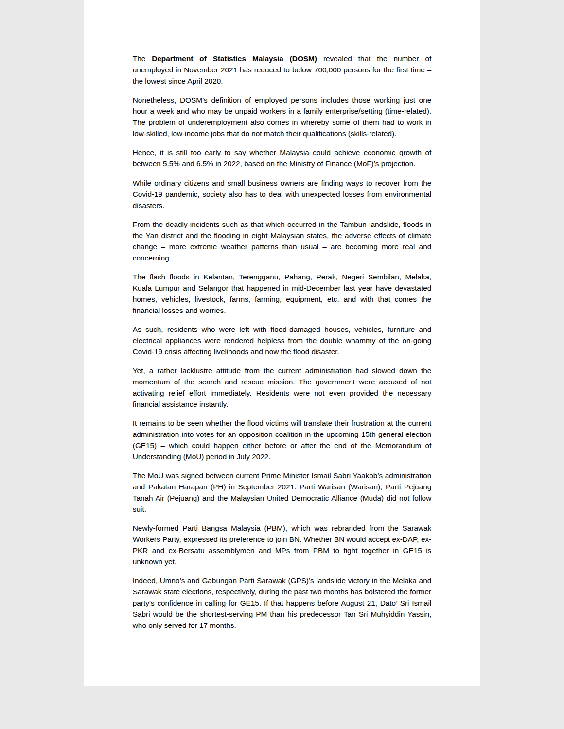The Department of Statistics Malaysia (DOSM) revealed that the number of unemployed in November 2021 has reduced to below 700,000 persons for the first time – the lowest since April 2020.
Nonetheless, DOSM’s definition of employed persons includes those working just one hour a week and who may be unpaid workers in a family enterprise/setting (time-related). The problem of underemployment also comes in whereby some of them had to work in low-skilled, low-income jobs that do not match their qualifications (skills-related).
Hence, it is still too early to say whether Malaysia could achieve economic growth of between 5.5% and 6.5% in 2022, based on the Ministry of Finance (MoF)’s projection.
While ordinary citizens and small business owners are finding ways to recover from the Covid-19 pandemic, society also has to deal with unexpected losses from environmental disasters.
From the deadly incidents such as that which occurred in the Tambun landslide, floods in the Yan district and the flooding in eight Malaysian states, the adverse effects of climate change – more extreme weather patterns than usual – are becoming more real and concerning.
The flash floods in Kelantan, Terengganu, Pahang, Perak, Negeri Sembilan, Melaka, Kuala Lumpur and Selangor that happened in mid-December last year have devastated homes, vehicles, livestock, farms, farming, equipment, etc. and with that comes the financial losses and worries.
As such, residents who were left with flood-damaged houses, vehicles, furniture and electrical appliances were rendered helpless from the double whammy of the on-going Covid-19 crisis affecting livelihoods and now the flood disaster.
Yet, a rather lacklustre attitude from the current administration had slowed down the momentum of the search and rescue mission. The government were accused of not activating relief effort immediately. Residents were not even provided the necessary financial assistance instantly.
It remains to be seen whether the flood victims will translate their frustration at the current administration into votes for an opposition coalition in the upcoming 15th general election (GE15) – which could happen either before or after the end of the Memorandum of Understanding (MoU) period in July 2022.
The MoU was signed between current Prime Minister Ismail Sabri Yaakob’s administration and Pakatan Harapan (PH) in September 2021. Parti Warisan (Warisan), Parti Pejuang Tanah Air (Pejuang) and the Malaysian United Democratic Alliance (Muda) did not follow suit.
Newly-formed Parti Bangsa Malaysia (PBM), which was rebranded from the Sarawak Workers Party, expressed its preference to join BN. Whether BN would accept ex-DAP, ex-PKR and ex-Bersatu assemblymen and MPs from PBM to fight together in GE15 is unknown yet.
Indeed, Umno’s and Gabungan Parti Sarawak (GPS)’s landslide victory in the Melaka and Sarawak state elections, respectively, during the past two months has bolstered the former party’s confidence in calling for GE15. If that happens before August 21, Dato’ Sri Ismail Sabri would be the shortest-serving PM than his predecessor Tan Sri Muhyiddin Yassin, who only served for 17 months.